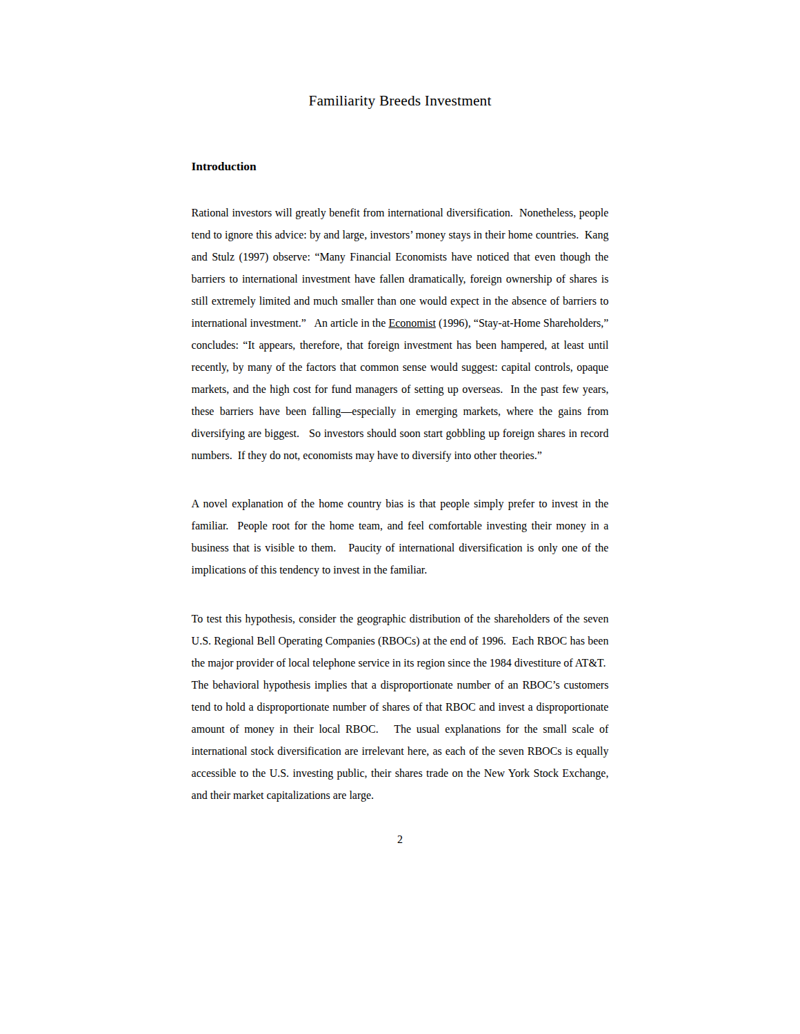Familiarity Breeds Investment
Introduction
Rational investors will greatly benefit from international diversification. Nonetheless, people tend to ignore this advice: by and large, investors’ money stays in their home countries. Kang and Stulz (1997) observe: “Many Financial Economists have noticed that even though the barriers to international investment have fallen dramatically, foreign ownership of shares is still extremely limited and much smaller than one would expect in the absence of barriers to international investment.” An article in the Economist (1996), “Stay-at-Home Shareholders,” concludes: “It appears, therefore, that foreign investment has been hampered, at least until recently, by many of the factors that common sense would suggest: capital controls, opaque markets, and the high cost for fund managers of setting up overseas. In the past few years, these barriers have been falling—especially in emerging markets, where the gains from diversifying are biggest. So investors should soon start gobbling up foreign shares in record numbers. If they do not, economists may have to diversify into other theories.”
A novel explanation of the home country bias is that people simply prefer to invest in the familiar. People root for the home team, and feel comfortable investing their money in a business that is visible to them. Paucity of international diversification is only one of the implications of this tendency to invest in the familiar.
To test this hypothesis, consider the geographic distribution of the shareholders of the seven U.S. Regional Bell Operating Companies (RBOCs) at the end of 1996. Each RBOC has been the major provider of local telephone service in its region since the 1984 divestiture of AT&T. The behavioral hypothesis implies that a disproportionate number of an RBOC’s customers tend to hold a disproportionate number of shares of that RBOC and invest a disproportionate amount of money in their local RBOC. The usual explanations for the small scale of international stock diversification are irrelevant here, as each of the seven RBOCs is equally accessible to the U.S. investing public, their shares trade on the New York Stock Exchange, and their market capitalizations are large.
2